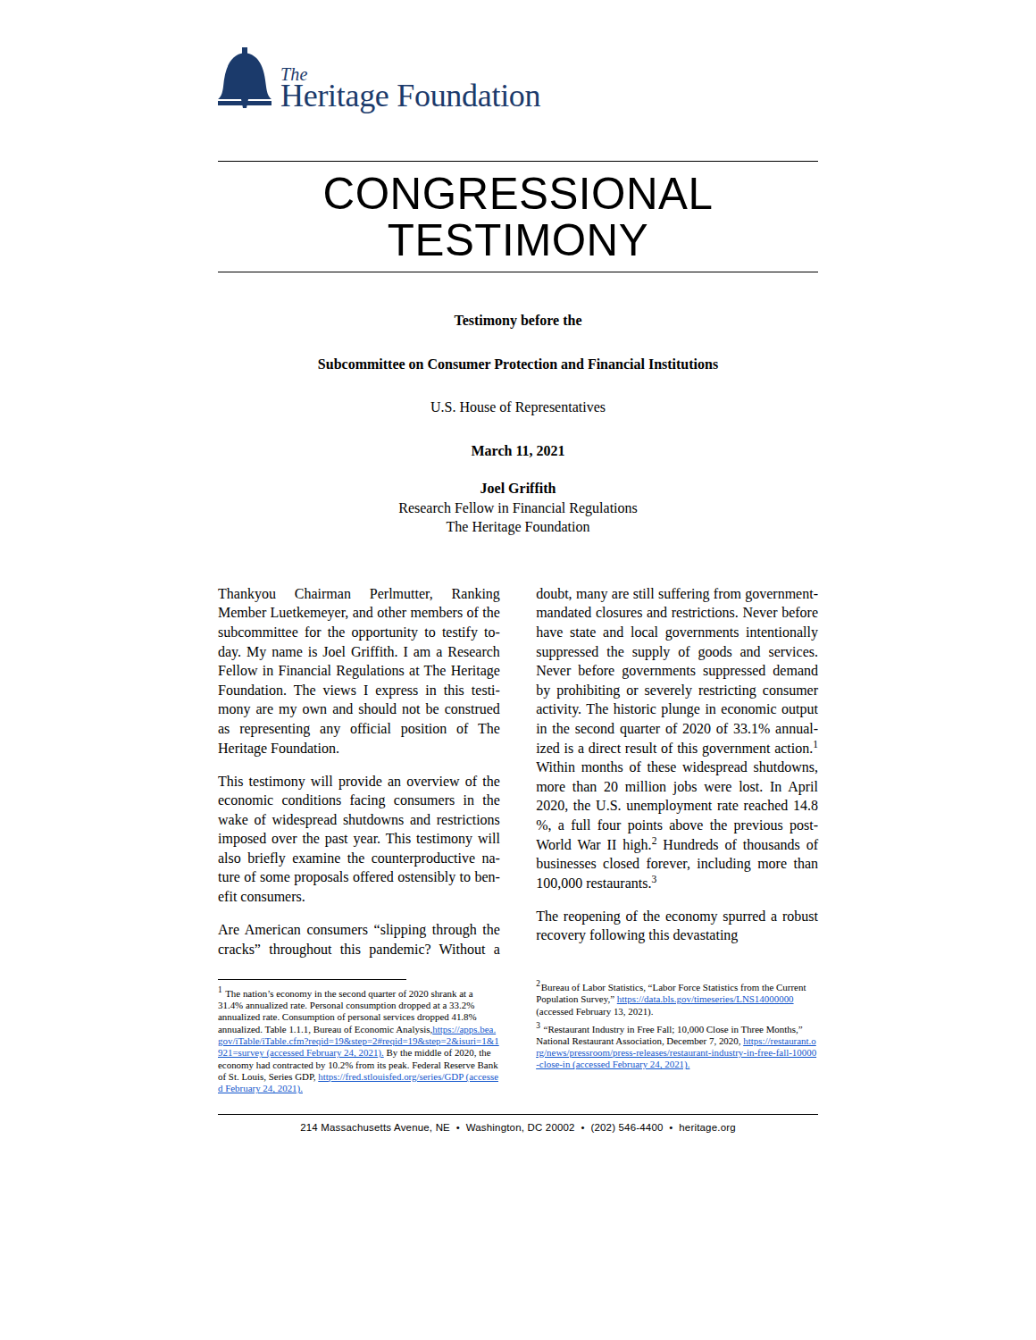The Heritage Foundation
CONGRESSIONAL TESTIMONY
Testimony before the
Subcommittee on Consumer Protection and Financial Institutions
U.S. House of Representatives
March 11, 2021
Joel Griffith
Research Fellow in Financial Regulations
The Heritage Foundation
Thankyou Chairman Perlmutter, Ranking Member Luetkemeyer, and other members of the subcommittee for the opportunity to testify today. My name is Joel Griffith. I am a Research Fellow in Financial Regulations at The Heritage Foundation. The views I express in this testimony are my own and should not be construed as representing any official position of The Heritage Foundation.
This testimony will provide an overview of the economic conditions facing consumers in the wake of widespread shutdowns and restrictions imposed over the past year. This testimony will also briefly examine the counterproductive nature of some proposals offered ostensibly to benefit consumers.
Are American consumers “slipping through the cracks” throughout this pandemic? Without a doubt, many are still suffering from government-mandated closures and restrictions. Never before have state and local governments intentionally suppressed the supply of goods and services. Never before governments suppressed demand by prohibiting or severely restricting consumer activity. The historic plunge in economic output in the second quarter of 2020 of 33.1% annualized is a direct result of this government action.1 Within months of these widespread shutdowns, more than 20 million jobs were lost. In April 2020, the U.S. unemployment rate reached 14.8 %, a full four points above the previous post-World War II high.2 Hundreds of thousands of businesses closed forever, including more than 100,000 restaurants.3
The reopening of the economy spurred a robust recovery following this devastating
1 The nation’s economy in the second quarter of 2020 shrank at a 31.4% annualized rate. Personal consumption dropped at a 33.2% annualized rate. Consumption of personal services dropped 41.8% annualized. Table 1.1.1, Bureau of Economic Analysis,https://apps.bea.gov/iTable/iTable.cfm?reqid=19&step=2#reqid=19&step=2&isuri=1&1921=survey (accessed February 24, 2021). By the middle of 2020, the economy had contracted by 10.2% from its peak. Federal Reserve Bank of St. Louis, Series GDP, https://fred.stlouisfed.org/series/GDP (accessed February 24, 2021).
2 Bureau of Labor Statistics, “Labor Force Statistics from the Current Population Survey,” https://data.bls.gov/timeseries/LNS14000000 (accessed February 13, 2021).
3 “Restaurant Industry in Free Fall; 10,000 Close in Three Months,” National Restaurant Association, December 7, 2020, https://restaurant.org/news/pressroom/press-releases/restaurant-industry-in-free-fall-10000-close-in (accessed February 24, 2021).
214 Massachusetts Avenue, NE • Washington, DC 20002 • (202) 546-4400 • heritage.org